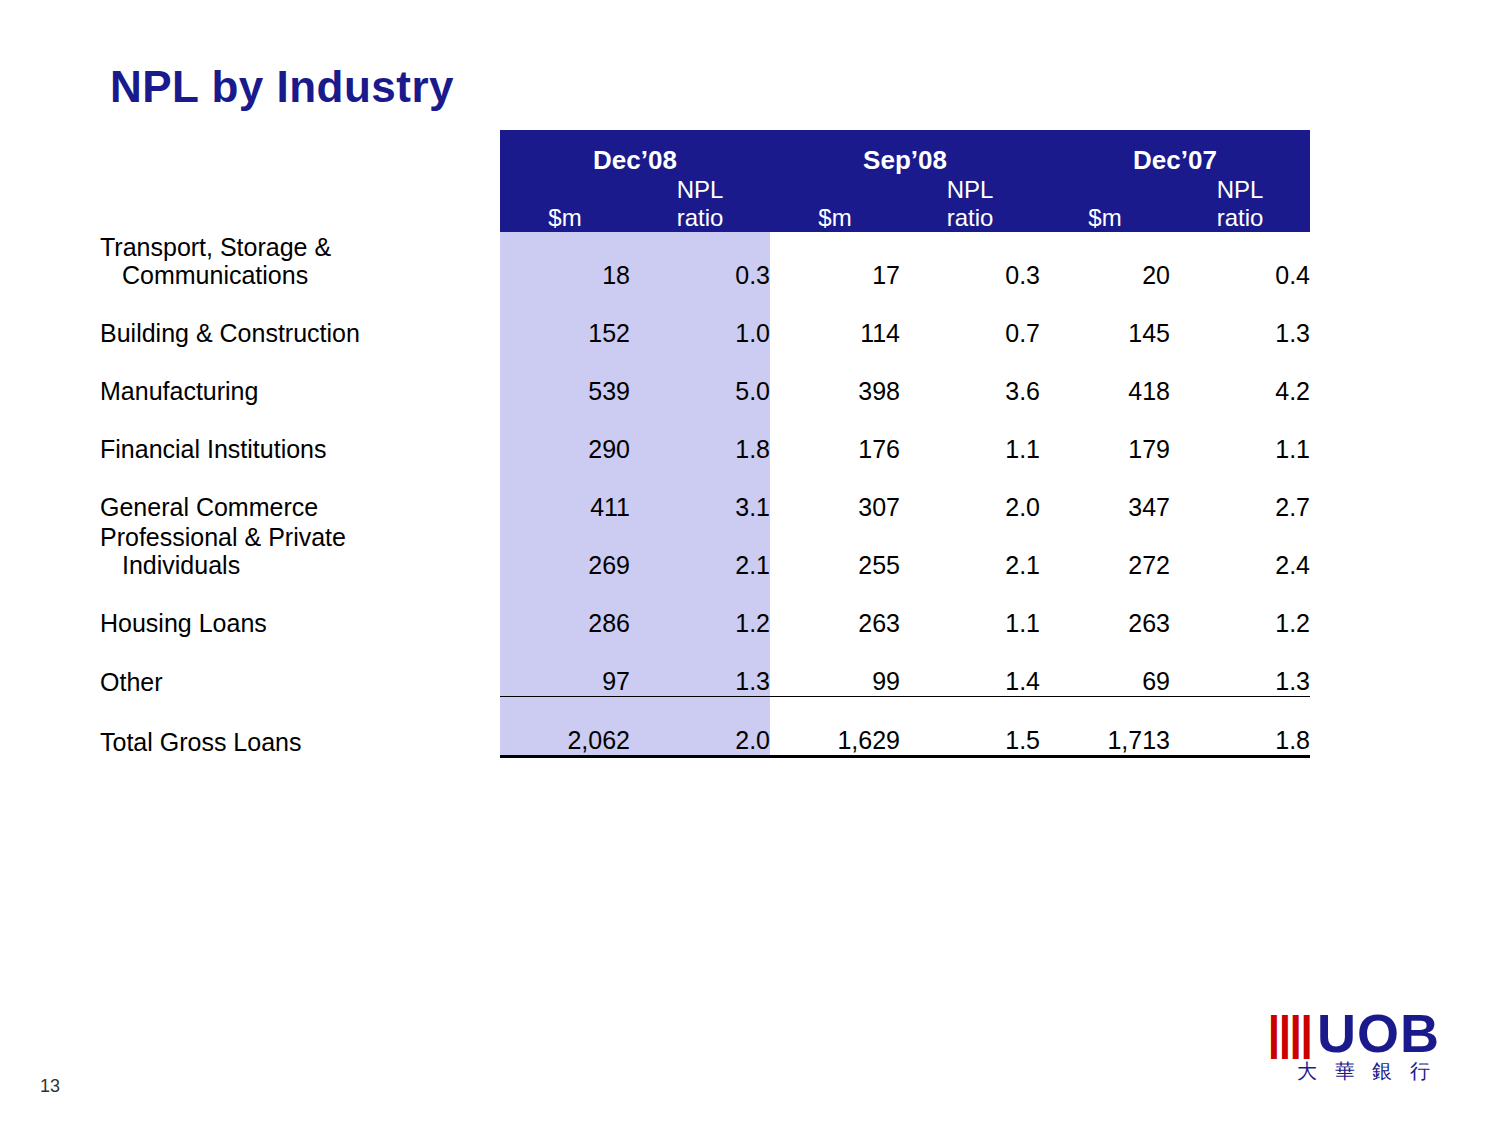NPL by Industry
| | Dec’08 | Sep’08 | Dec’07 |
| --- | --- | --- | --- |
| | $m | NPL ratio | $m | NPL ratio | $m | NPL ratio |
| Transport, Storage & Communications | 18 | 0.3 | 17 | 0.3 | 20 | 0.4 |
| Building & Construction | 152 | 1.0 | 114 | 0.7 | 145 | 1.3 |
| Manufacturing | 539 | 5.0 | 398 | 3.6 | 418 | 4.2 |
| Financial Institutions | 290 | 1.8 | 176 | 1.1 | 179 | 1.1 |
| General Commerce | 411 | 3.1 | 307 | 2.0 | 347 | 2.7 |
| Professional & Private Individuals | 269 | 2.1 | 255 | 2.1 | 272 | 2.4 |
| Housing Loans | 286 | 1.2 | 263 | 1.1 | 263 | 1.2 |
| Other | 97 | 1.3 | 99 | 1.4 | 69 | 1.3 |
| Total Gross Loans | 2,062 | 2.0 | 1,629 | 1.5 | 1,713 | 1.8 |
13
||||UOB 大 華 銀 行